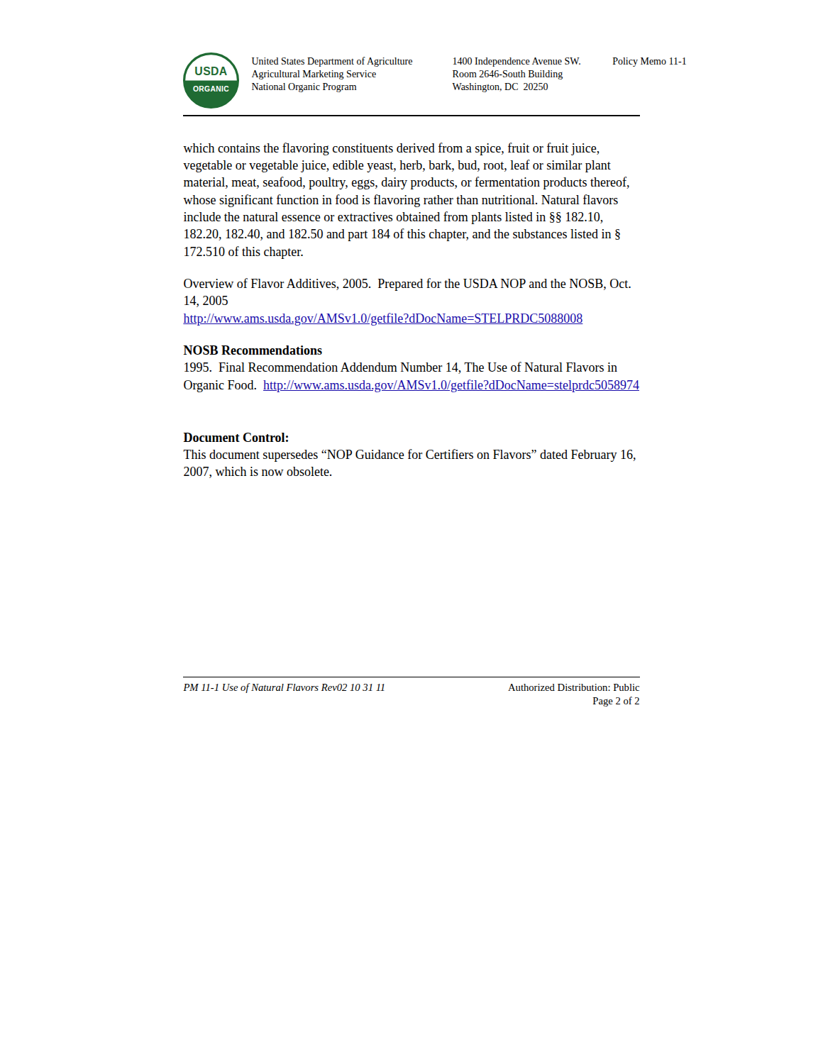USDA ORGANIC
United States Department of Agriculture
Agricultural Marketing Service
National Organic Program
1400 Independence Avenue SW.
Room 2646-South Building
Washington, DC 20250
Policy Memo 11-1
which contains the flavoring constituents derived from a spice, fruit or fruit juice, vegetable or vegetable juice, edible yeast, herb, bark, bud, root, leaf or similar plant material, meat, seafood, poultry, eggs, dairy products, or fermentation products thereof, whose significant function in food is flavoring rather than nutritional. Natural flavors include the natural essence or extractives obtained from plants listed in §§ 182.10, 182.20, 182.40, and 182.50 and part 184 of this chapter, and the substances listed in § 172.510 of this chapter.
Overview of Flavor Additives, 2005. Prepared for the USDA NOP and the NOSB, Oct. 14, 2005
http://www.ams.usda.gov/AMSv1.0/getfile?dDocName=STELPRDC5088008
NOSB Recommendations
1995. Final Recommendation Addendum Number 14, The Use of Natural Flavors in Organic Food. http://www.ams.usda.gov/AMSv1.0/getfile?dDocName=stelprdc5058974
Document Control:
This document supersedes “NOP Guidance for Certifiers on Flavors” dated February 16, 2007, which is now obsolete.
PM 11-1 Use of Natural Flavors Rev02 10 31 11
Authorized Distribution: Public
Page 2 of 2